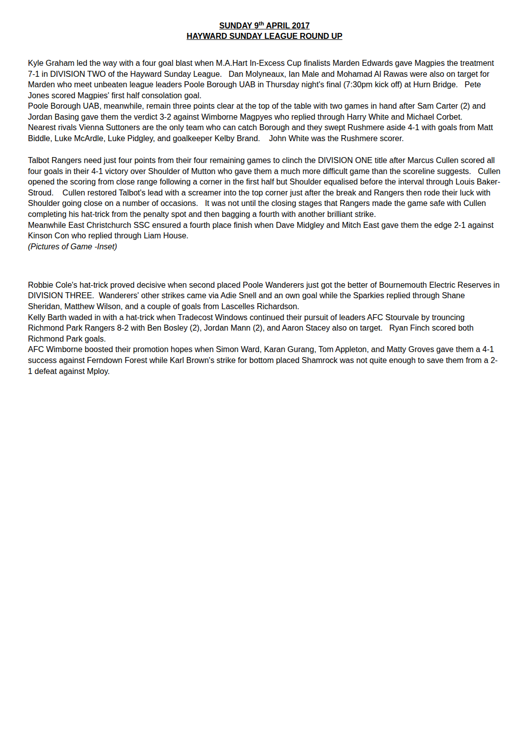SUNDAY 9th APRIL 2017
HAYWARD SUNDAY LEAGUE ROUND UP
Kyle Graham led the way with a four goal blast when M.A.Hart In-Excess Cup finalists Marden Edwards gave Magpies the treatment 7-1 in DIVISION TWO of the Hayward Sunday League. Dan Molyneaux, Ian Male and Mohamad Al Rawas were also on target for Marden who meet unbeaten league leaders Poole Borough UAB in Thursday night's final (7:30pm kick off) at Hurn Bridge. Pete Jones scored Magpies' first half consolation goal.
Poole Borough UAB, meanwhile, remain three points clear at the top of the table with two games in hand after Sam Carter (2) and Jordan Basing gave them the verdict 3-2 against Wimborne Magpyes who replied through Harry White and Michael Corbet.
Nearest rivals Vienna Suttoners are the only team who can catch Borough and they swept Rushmere aside 4-1 with goals from Matt Biddle, Luke McArdle, Luke Pidgley, and goalkeeper Kelby Brand. John White was the Rushmere scorer.
Talbot Rangers need just four points from their four remaining games to clinch the DIVISION ONE title after Marcus Cullen scored all four goals in their 4-1 victory over Shoulder of Mutton who gave them a much more difficult game than the scoreline suggests. Cullen opened the scoring from close range following a corner in the first half but Shoulder equalised before the interval through Louis Baker-Stroud. Cullen restored Talbot's lead with a screamer into the top corner just after the break and Rangers then rode their luck with Shoulder going close on a number of occasions. It was not until the closing stages that Rangers made the game safe with Cullen completing his hat-trick from the penalty spot and then bagging a fourth with another brilliant strike.
Meanwhile East Christchurch SSC ensured a fourth place finish when Dave Midgley and Mitch East gave them the edge 2-1 against Kinson Con who replied through Liam House.
(Pictures of Game -Inset)
Robbie Cole's hat-trick proved decisive when second placed Poole Wanderers just got the better of Bournemouth Electric Reserves in DIVISION THREE. Wanderers' other strikes came via Adie Snell and an own goal while the Sparkies replied through Shane Sheridan, Matthew Wilson, and a couple of goals from Lascelles Richardson.
Kelly Barth waded in with a hat-trick when Tradecost Windows continued their pursuit of leaders AFC Stourvale by trouncing Richmond Park Rangers 8-2 with Ben Bosley (2), Jordan Mann (2), and Aaron Stacey also on target. Ryan Finch scored both Richmond Park goals.
AFC Wimborne boosted their promotion hopes when Simon Ward, Karan Gurang, Tom Appleton, and Matty Groves gave them a 4-1 success against Ferndown Forest while Karl Brown's strike for bottom placed Shamrock was not quite enough to save them from a 2-1 defeat against Mploy.